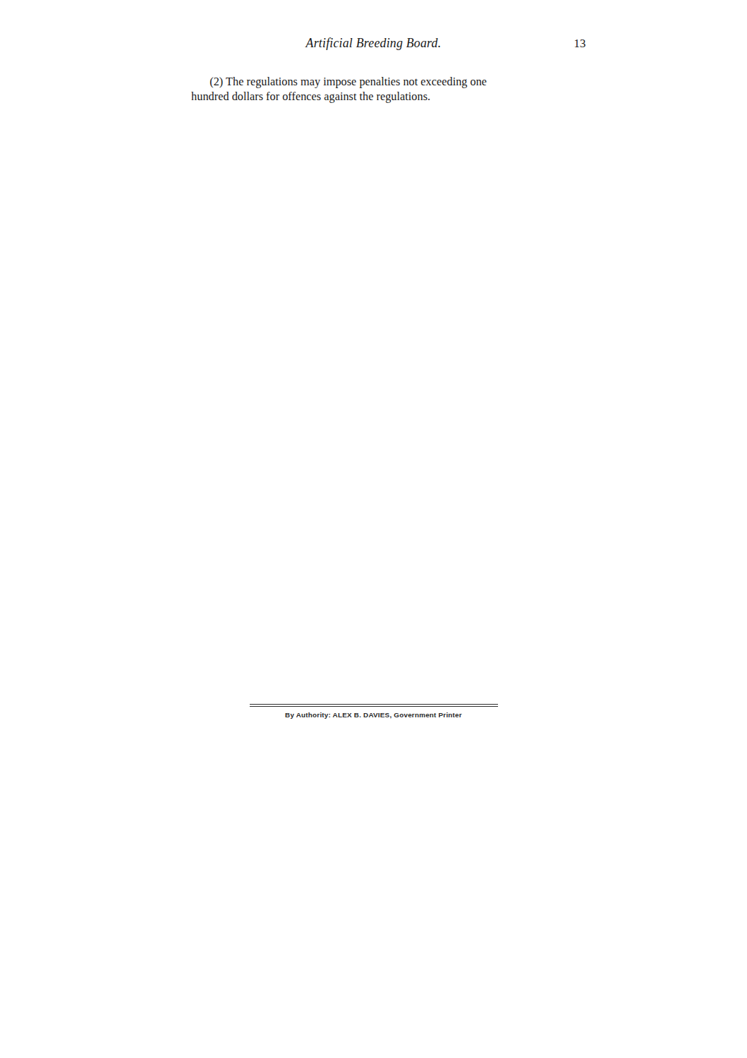Artificial Breeding Board. 13
(2) The regulations may impose penalties not exceeding one hundred dollars for offences against the regulations.
By Authority: ALEX B. DAVIES, Government Printer